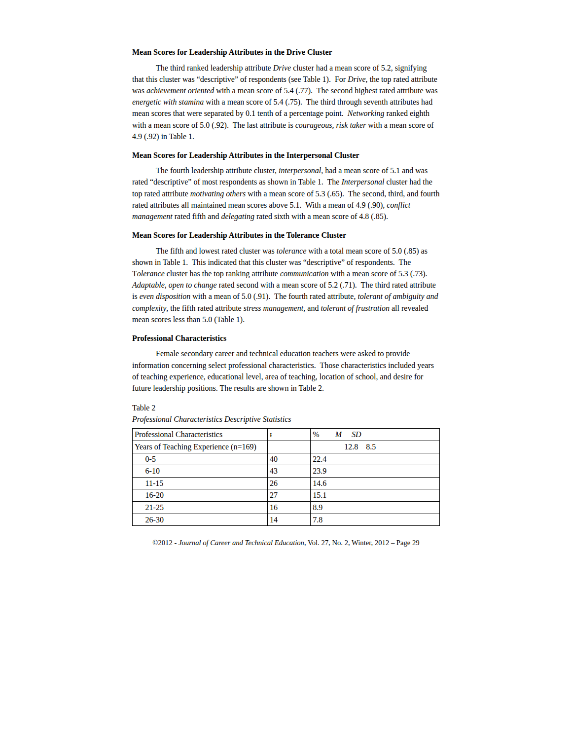Mean Scores for Leadership Attributes in the Drive Cluster
The third ranked leadership attribute Drive cluster had a mean score of 5.2, signifying that this cluster was “descriptive” of respondents (see Table 1). For Drive, the top rated attribute was achievement oriented with a mean score of 5.4 (.77). The second highest rated attribute was energetic with stamina with a mean score of 5.4 (.75). The third through seventh attributes had mean scores that were separated by 0.1 tenth of a percentage point. Networking ranked eighth with a mean score of 5.0 (.92). The last attribute is courageous, risk taker with a mean score of 4.9 (.92) in Table 1.
Mean Scores for Leadership Attributes in the Interpersonal Cluster
The fourth leadership attribute cluster, interpersonal, had a mean score of 5.1 and was rated “descriptive” of most respondents as shown in Table 1. The Interpersonal cluster had the top rated attribute motivating others with a mean score of 5.3 (.65). The second, third, and fourth rated attributes all maintained mean scores above 5.1. With a mean of 4.9 (.90), conflict management rated fifth and delegating rated sixth with a mean score of 4.8 (.85).
Mean Scores for Leadership Attributes in the Tolerance Cluster
The fifth and lowest rated cluster was tolerance with a total mean score of 5.0 (.85) as shown in Table 1. This indicated that this cluster was “descriptive” of respondents. The Tolerance cluster has the top ranking attribute communication with a mean score of 5.3 (.73). Adaptable, open to change rated second with a mean score of 5.2 (.71). The third rated attribute is even disposition with a mean of 5.0 (.91). The fourth rated attribute, tolerant of ambiguity and complexity, the fifth rated attribute stress management, and tolerant of frustration all revealed mean scores less than 5.0 (Table 1).
Professional Characteristics
Female secondary career and technical education teachers were asked to provide information concerning select professional characteristics. Those characteristics included years of teaching experience, educational level, area of teaching, location of school, and desire for future leadership positions. The results are shown in Table 2.
Table 2 Professional Characteristics Descriptive Statistics
| Professional Characteristics | ᵻ | % M SD |
| Years of Teaching Experience (n=169) | | 12.8 8.5 |
| 0-5 | 40 | 22.4 |
| 6-10 | 43 | 23.9 |
| 11-15 | 26 | 14.6 |
| 16-20 | 27 | 15.1 |
| 21-25 | 16 | 8.9 |
| 26-30 | 14 | 7.8 |
©2012 - Journal of Career and Technical Education, Vol. 27, No. 2, Winter, 2012 – Page 29